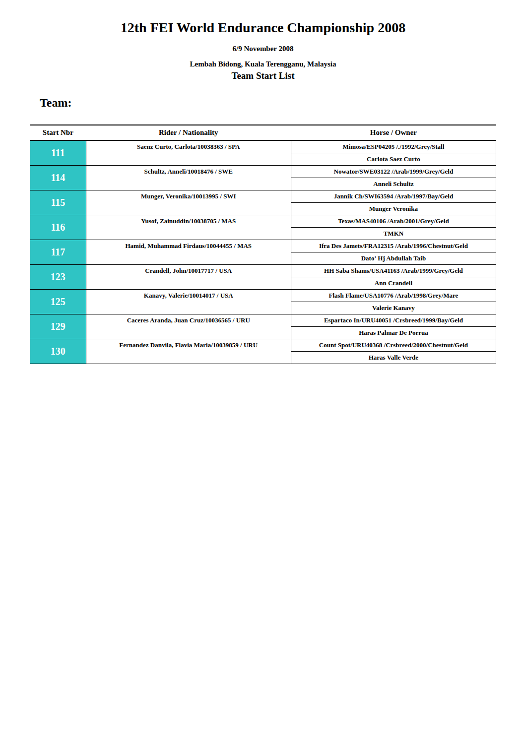12th FEI World Endurance Championship 2008
6/9 November 2008
Lembah Bidong, Kuala Terengganu, Malaysia
Team Start List
Team:
| Start Nbr | Rider / Nationality | Horse / Owner |
| --- | --- | --- |
| 111 | Saenz Curto, Carlota/10038363 / SPA | Mimosa/ESP04205 /./1992/Grey/Stall |
| | Carlota Saez Curto |
| 114 | Schultz, Anneli/10018476 / SWE | Nowator/SWE03122 /Arab/1999/Grey/Geld |
| | Anneli Schultz |
| 115 | Munger, Veronika/10013995 / SWI | Jannik Ch/SWI63594 /Arab/1997/Bay/Geld |
| | Munger Veronika |
| 116 | Yusof, Zainuddin/10038705 / MAS | Texas/MAS40106 /Arab/2001/Grey/Geld |
| | TMKN |
| 117 | Hamid, Muhammad Firdaus/10044455 / MAS | Ifra Des Jamets/FRA12315 /Arab/1996/Chestnut/Geld |
| | Dato' Hj Abdullah Taib |
| 123 | Crandell, John/10017717 / USA | HH Saba Shams/USA41163 /Arab/1999/Grey/Geld |
| | Ann Crandell |
| 125 | Kanavy, Valerie/10014017 / USA | Flash Flame/USA10776 /Arab/1998/Grey/Mare |
| | Valerie Kanavy |
| 129 | Caceres Aranda, Juan Cruz/10036565 / URU | Espartaco In/URU40051 /Crsbreed/1999/Bay/Geld |
| | Haras Palmar De Porrua |
| 130 | Fernandez Danvila, Flavia Maria/10039859 / URU | Count Spot/URU40368 /Crsbreed/2000/Chestnut/Geld |
| | Haras Valle Verde |